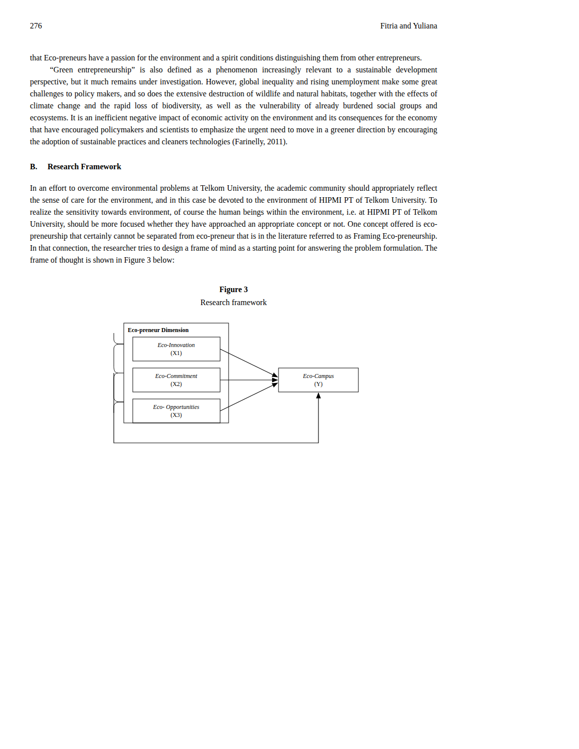276 Fitria and Yuliana
that Eco-preneurs have a passion for the environment and a spirit conditions distinguishing them from other entrepreneurs.
“Green entrepreneurship” is also defined as a phenomenon increasingly relevant to a sustainable development perspective, but it much remains under investigation. However, global inequality and rising unemployment make some great challenges to policy makers, and so does the extensive destruction of wildlife and natural habitats, together with the effects of climate change and the rapid loss of biodiversity, as well as the vulnerability of already burdened social groups and ecosystems. It is an inefficient negative impact of economic activity on the environment and its consequences for the economy that have encouraged policymakers and scientists to emphasize the urgent need to move in a greener direction by encouraging the adoption of sustainable practices and cleaners technologies (Farinelly, 2011).
B. Research Framework
In an effort to overcome environmental problems at Telkom University, the academic community should appropriately reflect the sense of care for the environment, and in this case be devoted to the environment of HIPMI PT of Telkom University. To realize the sensitivity towards environment, of course the human beings within the environment, i.e. at HIPMI PT of Telkom University, should be more focused whether they have approached an appropriate concept or not. One concept offered is eco-preneurship that certainly cannot be separated from eco-preneur that is in the literature referred to as Framing Eco-preneurship. In that connection, the researcher tries to design a frame of mind as a starting point for answering the problem formulation. The frame of thought is shown in Figure 3 below:
Figure 3
Research framework
Eco-preneur Dimension Eco-Innovation (X1) Eco-Commitment (X2) Eco- Opportunities (X3) Eco-Campus (Y)